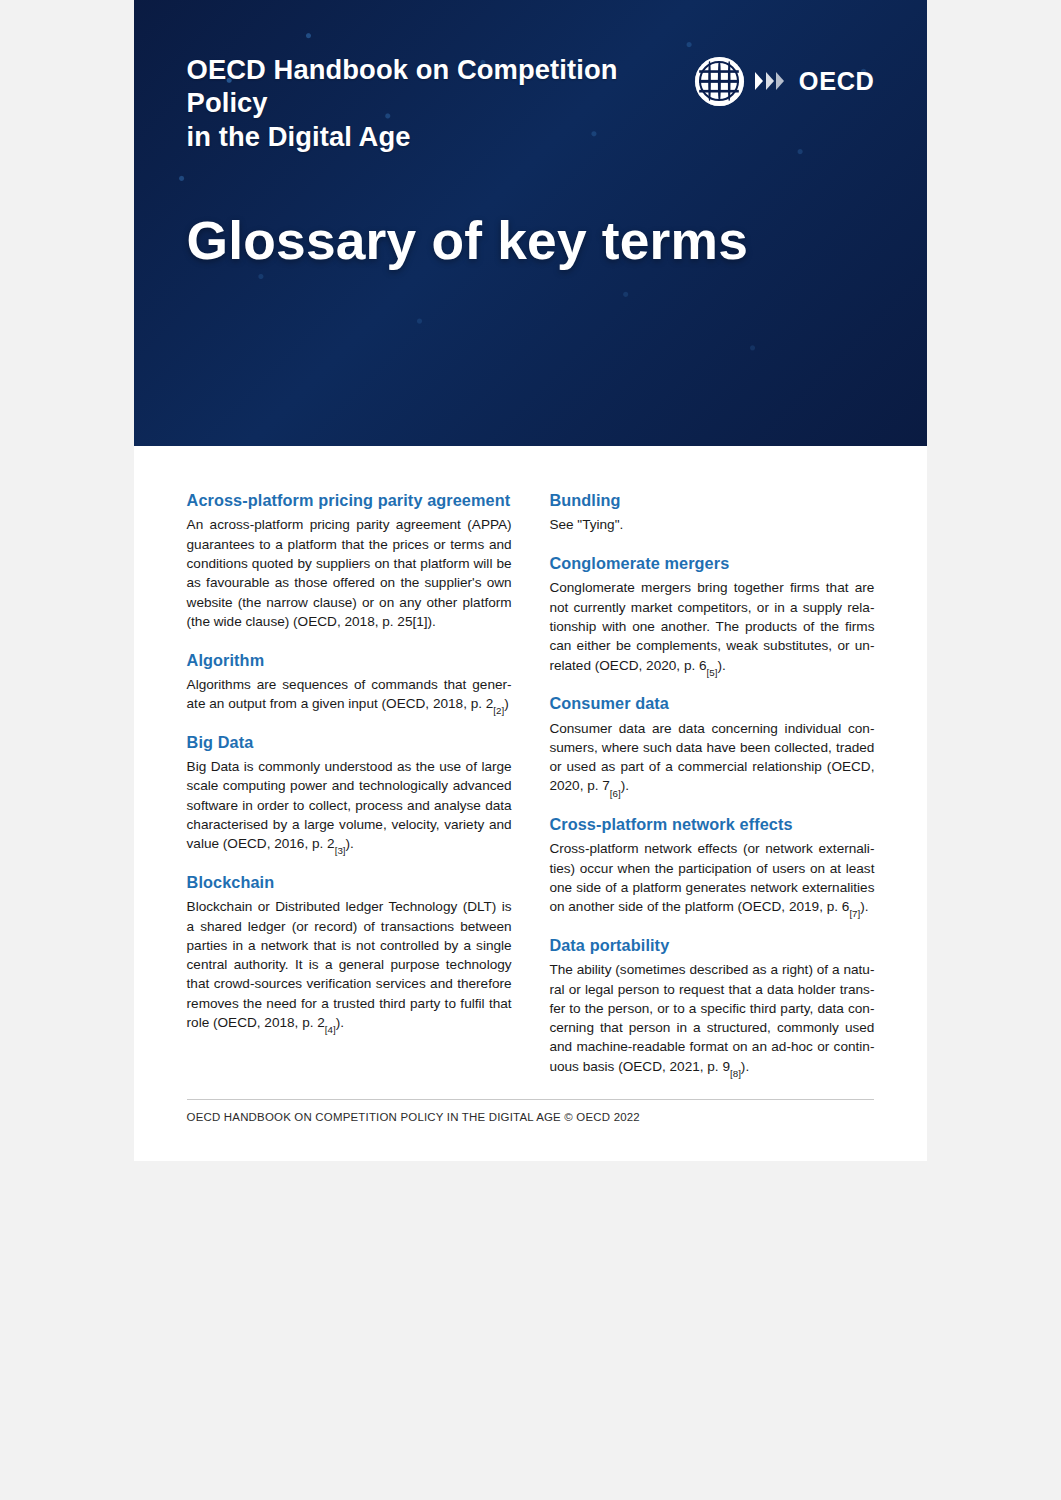OECD Handbook on Competition Policy
in the Digital Age
OECD
Glossary of key terms
Across-platform pricing parity agreement
An across-platform pricing parity agreement (APPA) guarantees to a platform that the prices or terms and conditions quoted by suppliers on that platform will be as favourable as those offered on the supplier's own website (the narrow clause) or on any other platform (the wide clause) (OECD, 2018, p. 25[1]).
Algorithm
Algorithms are sequences of commands that generate an output from a given input (OECD, 2018, p. 2[2])
Big Data
Big Data is commonly understood as the use of large scale computing power and technologically advanced software in order to collect, process and analyse data characterised by a large volume, velocity, variety and value (OECD, 2016, p. 2[3]).
Blockchain
Blockchain or Distributed ledger Technology (DLT) is a shared ledger (or record) of transactions between parties in a network that is not controlled by a single central authority. It is a general purpose technology that crowd-sources verification services and therefore removes the need for a trusted third party to fulfil that role (OECD, 2018, p. 2[4]).
Bundling
See "Tying".
Conglomerate mergers
Conglomerate mergers bring together firms that are not currently market competitors, or in a supply relationship with one another. The products of the firms can either be complements, weak substitutes, or unrelated (OECD, 2020, p. 6[5]).
Consumer data
Consumer data are data concerning individual consumers, where such data have been collected, traded or used as part of a commercial relationship (OECD, 2020, p. 7[6]).
Cross-platform network effects
Cross-platform network effects (or network externalities) occur when the participation of users on at least one side of a platform generates network externalities on another side of the platform (OECD, 2019, p. 6[7]).
Data portability
The ability (sometimes described as a right) of a natural or legal person to request that a data holder transfer to the person, or to a specific third party, data concerning that person in a structured, commonly used and machine-readable format on an ad-hoc or continuous basis (OECD, 2021, p. 9[8]).
OECD HANDBOOK ON COMPETITION POLICY IN THE DIGITAL AGE © OECD 2022